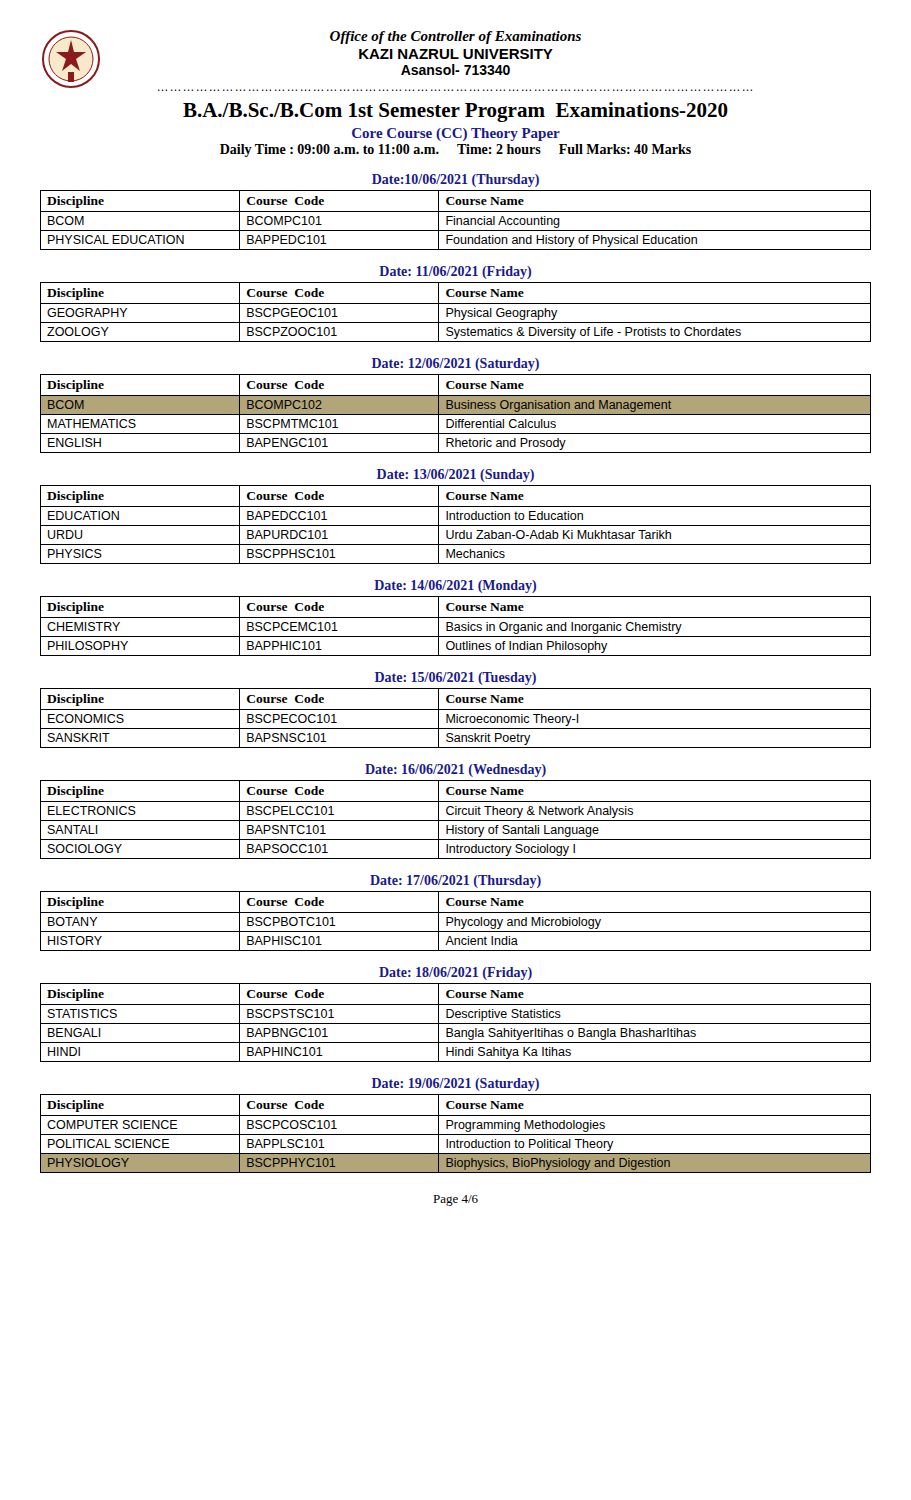Office of the Controller of Examinations
KAZI NAZRUL UNIVERSITY
Asansol- 713340
…………………………………………………………………………………………………………………………
B.A./B.Sc./B.Com 1st Semester Program Examinations-2020
Core Course (CC) Theory Paper
Daily Time : 09:00 a.m. to 11:00 a.m. Time: 2 hours Full Marks: 40 Marks
Date:10/06/2021 (Thursday)
| Discipline | Course Code | Course Name |
| --- | --- | --- |
| BCOM | BCOMPC101 | Financial Accounting |
| PHYSICAL EDUCATION | BAPPEDC101 | Foundation and History of Physical Education |
Date: 11/06/2021 (Friday)
| Discipline | Course Code | Course Name |
| --- | --- | --- |
| GEOGRAPHY | BSCPGEOC101 | Physical Geography |
| ZOOLOGY | BSCPZOOC101 | Systematics & Diversity of Life - Protists to Chordates |
Date: 12/06/2021 (Saturday)
| Discipline | Course Code | Course Name |
| --- | --- | --- |
| BCOM | BCOMPC102 | Business Organisation and Management |
| MATHEMATICS | BSCPMTMC101 | Differential Calculus |
| ENGLISH | BAPENGC101 | Rhetoric and Prosody |
Date: 13/06/2021 (Sunday)
| Discipline | Course Code | Course Name |
| --- | --- | --- |
| EDUCATION | BAPEDCC101 | Introduction to Education |
| URDU | BAPURDC101 | Urdu Zaban-O-Adab Ki Mukhtasar Tarikh |
| PHYSICS | BSCPPHSC101 | Mechanics |
Date: 14/06/2021 (Monday)
| Discipline | Course Code | Course Name |
| --- | --- | --- |
| CHEMISTRY | BSCPCEMC101 | Basics in Organic and Inorganic Chemistry |
| PHILOSOPHY | BAPPHIC101 | Outlines of Indian Philosophy |
Date: 15/06/2021 (Tuesday)
| Discipline | Course Code | Course Name |
| --- | --- | --- |
| ECONOMICS | BSCPECOC101 | Microeconomic Theory-I |
| SANSKRIT | BAPSNSC101 | Sanskrit Poetry |
Date: 16/06/2021 (Wednesday)
| Discipline | Course Code | Course Name |
| --- | --- | --- |
| ELECTRONICS | BSCPELCC101 | Circuit Theory & Network Analysis |
| SANTALI | BAPSNTC101 | History of Santali Language |
| SOCIOLOGY | BAPSOCC101 | Introductory Sociology I |
Date: 17/06/2021 (Thursday)
| Discipline | Course Code | Course Name |
| --- | --- | --- |
| BOTANY | BSCPBOTC101 | Phycology and Microbiology |
| HISTORY | BAPHISC101 | Ancient India |
Date: 18/06/2021 (Friday)
| Discipline | Course Code | Course Name |
| --- | --- | --- |
| STATISTICS | BSCPSTSC101 | Descriptive Statistics |
| BENGALI | BAPBNGC101 | Bangla SahityerItihas o Bangla BhasharItihas |
| HINDI | BAPHINC101 | Hindi Sahitya Ka Itihas |
Date: 19/06/2021 (Saturday)
| Discipline | Course Code | Course Name |
| --- | --- | --- |
| COMPUTER SCIENCE | BSCPCOSC101 | Programming Methodologies |
| POLITICAL SCIENCE | BAPPLSC101 | Introduction to Political Theory |
| PHYSIOLOGY | BSCPPHYC101 | Biophysics, BioPhysiology and Digestion |
Page 4/6